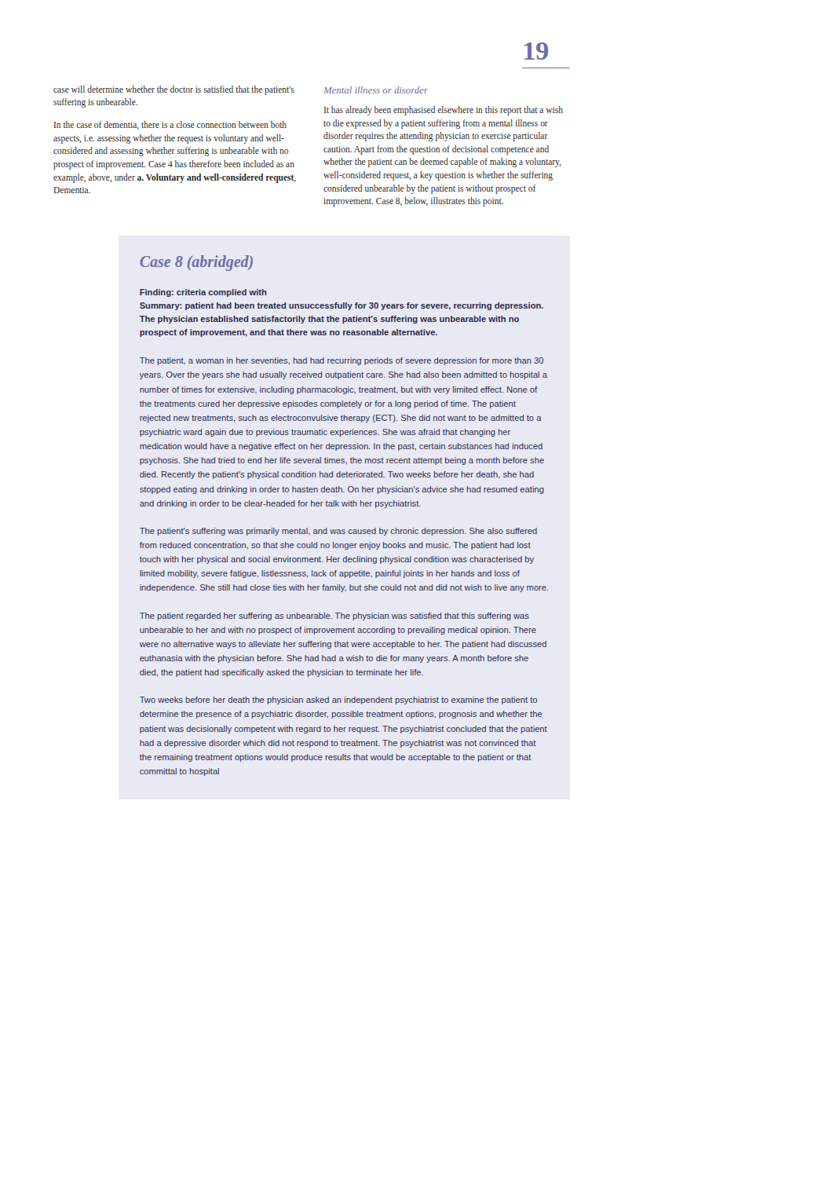19
case will determine whether the doctor is satisfied that the patient's suffering is unbearable.
In the case of dementia, there is a close connection between both aspects, i.e. assessing whether the request is voluntary and well-considered and assessing whether suffering is unbearable with no prospect of improvement. Case 4 has therefore been included as an example, above, under a. Voluntary and well-considered request, Dementia.
Mental illness or disorder
It has already been emphasised elsewhere in this report that a wish to die expressed by a patient suffering from a mental illness or disorder requires the attending physician to exercise particular caution. Apart from the question of decisional competence and whether the patient can be deemed capable of making a voluntary, well-considered request, a key question is whether the suffering considered unbearable by the patient is without prospect of improvement. Case 8, below, illustrates this point.
Case 8 (abridged)
Finding: criteria complied with
Summary: patient had been treated unsuccessfully for 30 years for severe, recurring depression. The physician established satisfactorily that the patient's suffering was unbearable with no prospect of improvement, and that there was no reasonable alternative.
The patient, a woman in her seventies, had had recurring periods of severe depression for more than 30 years. Over the years she had usually received outpatient care. She had also been admitted to hospital a number of times for extensive, including pharmacologic, treatment, but with very limited effect. None of the treatments cured her depressive episodes completely or for a long period of time. The patient rejected new treatments, such as electroconvulsive therapy (ECT). She did not want to be admitted to a psychiatric ward again due to previous traumatic experiences. She was afraid that changing her medication would have a negative effect on her depression. In the past, certain substances had induced psychosis. She had tried to end her life several times, the most recent attempt being a month before she died. Recently the patient's physical condition had deteriorated. Two weeks before her death, she had stopped eating and drinking in order to hasten death. On her physician's advice she had resumed eating and drinking in order to be clear-headed for her talk with her psychiatrist.
The patient's suffering was primarily mental, and was caused by chronic depression. She also suffered from reduced concentration, so that she could no longer enjoy books and music. The patient had lost touch with her physical and social environment. Her declining physical condition was characterised by limited mobility, severe fatigue, listlessness, lack of appetite, painful joints in her hands and loss of independence. She still had close ties with her family, but she could not and did not wish to live any more.
The patient regarded her suffering as unbearable. The physician was satisfied that this suffering was unbearable to her and with no prospect of improvement according to prevailing medical opinion. There were no alternative ways to alleviate her suffering that were acceptable to her. The patient had discussed euthanasia with the physician before. She had had a wish to die for many years. A month before she died, the patient had specifically asked the physician to terminate her life.
Two weeks before her death the physician asked an independent psychiatrist to examine the patient to determine the presence of a psychiatric disorder, possible treatment options, prognosis and whether the patient was decisionally competent with regard to her request. The psychiatrist concluded that the patient had a depressive disorder which did not respond to treatment. The psychiatrist was not convinced that the remaining treatment options would produce results that would be acceptable to the patient or that committal to hospital